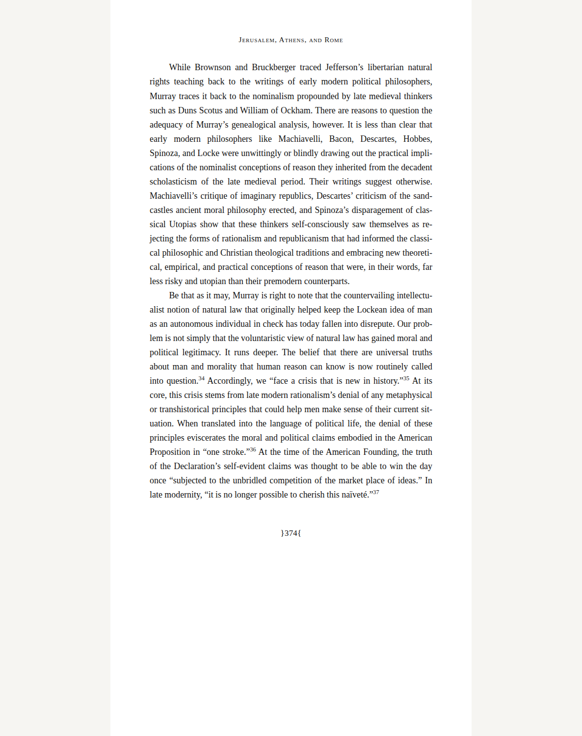Jerusalem, Athens, and Rome
While Brownson and Bruckberger traced Jefferson’s libertarian natural rights teaching back to the writings of early modern political philosophers, Murray traces it back to the nominalism propounded by late medieval thinkers such as Duns Scotus and William of Ockham. There are reasons to question the adequacy of Murray’s genealogical analysis, however. It is less than clear that early modern philosophers like Machiavelli, Bacon, Descartes, Hobbes, Spinoza, and Locke were unwittingly or blindly drawing out the practical implications of the nominalist conceptions of reason they inherited from the decadent scholasticism of the late medieval period. Their writings suggest otherwise. Machiavelli’s critique of imaginary republics, Descartes’ criticism of the sandcastles ancient moral philosophy erected, and Spinoza’s disparagement of classical Utopias show that these thinkers self-consciously saw themselves as rejecting the forms of rationalism and republicanism that had informed the classical philosophic and Christian theological traditions and embracing new theoretical, empirical, and practical conceptions of reason that were, in their words, far less risky and utopian than their premodern counterparts.
Be that as it may, Murray is right to note that the countervailing intellectualist notion of natural law that originally helped keep the Lockean idea of man as an autonomous individual in check has today fallen into disrepute. Our problem is not simply that the voluntaristic view of natural law has gained moral and political legitimacy. It runs deeper. The belief that there are universal truths about man and morality that human reason can know is now routinely called into question.34 Accordingly, we “face a crisis that is new in history.”35 At its core, this crisis stems from late modern rationalism’s denial of any metaphysical or transhistorical principles that could help men make sense of their current situation. When translated into the language of political life, the denial of these principles eviscerates the moral and political claims embodied in the American Proposition in “one stroke.”36 At the time of the American Founding, the truth of the Declaration’s self-evident claims was thought to be able to win the day once “subjected to the unbridled competition of the market place of ideas.” In late modernity, “it is no longer possible to cherish this naïveté.”37
}374{